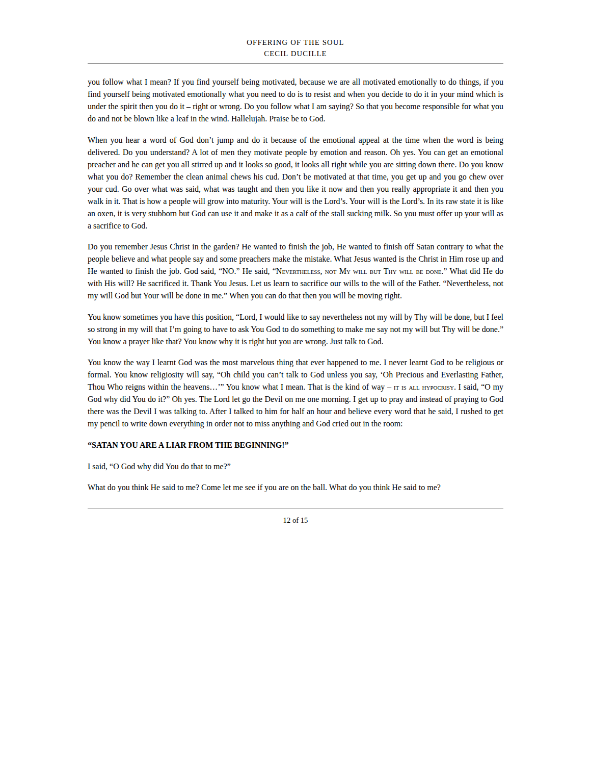OFFERING OF THE SOUL
CECIL DUCILLE
you follow what I mean? If you find yourself being motivated, because we are all motivated emotionally to do things, if you find yourself being motivated emotionally what you need to do is to resist and when you decide to do it in your mind which is under the spirit then you do it – right or wrong. Do you follow what I am saying? So that you become responsible for what you do and not be blown like a leaf in the wind. Hallelujah. Praise be to God.
When you hear a word of God don’t jump and do it because of the emotional appeal at the time when the word is being delivered. Do you understand? A lot of men they motivate people by emotion and reason. Oh yes. You can get an emotional preacher and he can get you all stirred up and it looks so good, it looks all right while you are sitting down there. Do you know what you do? Remember the clean animal chews his cud. Don’t be motivated at that time, you get up and you go chew over your cud. Go over what was said, what was taught and then you like it now and then you really appropriate it and then you walk in it. That is how a people will grow into maturity. Your will is the Lord’s. Your will is the Lord’s. In its raw state it is like an oxen, it is very stubborn but God can use it and make it as a calf of the stall sucking milk. So you must offer up your will as a sacrifice to God.
Do you remember Jesus Christ in the garden? He wanted to finish the job, He wanted to finish off Satan contrary to what the people believe and what people say and some preachers make the mistake. What Jesus wanted is the Christ in Him rose up and He wanted to finish the job. God said, “NO.” He said, “Nevertheless, not My will but Thy will be done.” What did He do with His will? He sacrificed it. Thank You Jesus. Let us learn to sacrifice our wills to the will of the Father. “Nevertheless, not my will God but Your will be done in me.” When you can do that then you will be moving right.
You know sometimes you have this position, “Lord, I would like to say nevertheless not my will by Thy will be done, but I feel so strong in my will that I’m going to have to ask You God to do something to make me say not my will but Thy will be done.” You know a prayer like that? You know why it is right but you are wrong. Just talk to God.
You know the way I learnt God was the most marvelous thing that ever happened to me. I never learnt God to be religious or formal. You know religiosity will say, “Oh child you can’t talk to God unless you say, ‘Oh Precious and Everlasting Father, Thou Who reigns within the heavens…’” You know what I mean. That is the kind of way – it is all hypocrisy. I said, “O my God why did You do it?” Oh yes. The Lord let go the Devil on me one morning. I get up to pray and instead of praying to God there was the Devil I was talking to. After I talked to him for half an hour and believe every word that he said, I rushed to get my pencil to write down everything in order not to miss anything and God cried out in the room:
“SATAN YOU ARE A LIAR FROM THE BEGINNING!”
I said, “O God why did You do that to me?”
What do you think He said to me? Come let me see if you are on the ball. What do you think He said to me?
12 of 15